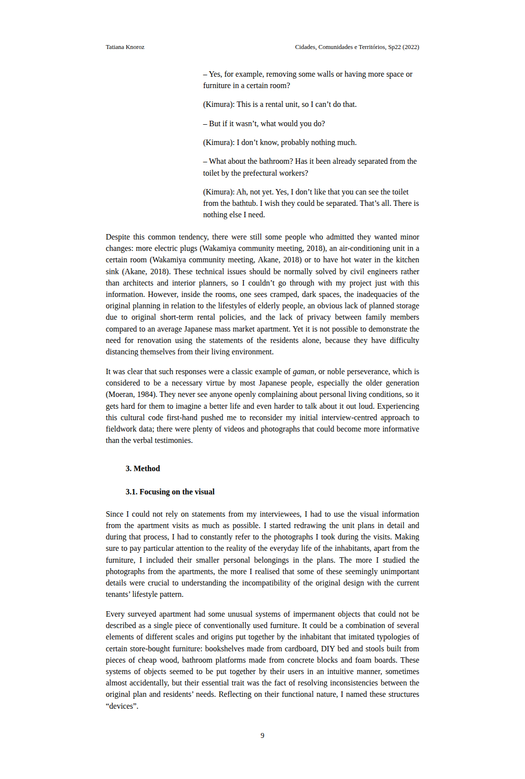Tatiana Knoroz
Cidades, Comunidades e Territórios, Sp22 (2022)
– Yes, for example, removing some walls or having more space or furniture in a certain room?
(Kimura): This is a rental unit, so I can’t do that.
– But if it wasn’t, what would you do?
(Kimura): I don’t know, probably nothing much.
– What about the bathroom? Has it been already separated from the toilet by the prefectural workers?
(Kimura): Ah, not yet. Yes, I don’t like that you can see the toilet from the bathtub. I wish they could be separated. That’s all. There is nothing else I need.
Despite this common tendency, there were still some people who admitted they wanted minor changes: more electric plugs (Wakamiya community meeting, 2018), an air-conditioning unit in a certain room (Wakamiya community meeting, Akane, 2018) or to have hot water in the kitchen sink (Akane, 2018). These technical issues should be normally solved by civil engineers rather than architects and interior planners, so I couldn’t go through with my project just with this information. However, inside the rooms, one sees cramped, dark spaces, the inadequacies of the original planning in relation to the lifestyles of elderly people, an obvious lack of planned storage due to original short-term rental policies, and the lack of privacy between family members compared to an average Japanese mass market apartment. Yet it is not possible to demonstrate the need for renovation using the statements of the residents alone, because they have difficulty distancing themselves from their living environment.
It was clear that such responses were a classic example of gaman, or noble perseverance, which is considered to be a necessary virtue by most Japanese people, especially the older generation (Moeran, 1984). They never see anyone openly complaining about personal living conditions, so it gets hard for them to imagine a better life and even harder to talk about it out loud. Experiencing this cultural code first-hand pushed me to reconsider my initial interview-centred approach to fieldwork data; there were plenty of videos and photographs that could become more informative than the verbal testimonies.
3. Method
3.1. Focusing on the visual
Since I could not rely on statements from my interviewees, I had to use the visual information from the apartment visits as much as possible. I started redrawing the unit plans in detail and during that process, I had to constantly refer to the photographs I took during the visits. Making sure to pay particular attention to the reality of the everyday life of the inhabitants, apart from the furniture, I included their smaller personal belongings in the plans. The more I studied the photographs from the apartments, the more I realised that some of these seemingly unimportant details were crucial to understanding the incompatibility of the original design with the current tenants’ lifestyle pattern.
Every surveyed apartment had some unusual systems of impermanent objects that could not be described as a single piece of conventionally used furniture. It could be a combination of several elements of different scales and origins put together by the inhabitant that imitated typologies of certain store-bought furniture: bookshelves made from cardboard, DIY bed and stools built from pieces of cheap wood, bathroom platforms made from concrete blocks and foam boards. These systems of objects seemed to be put together by their users in an intuitive manner, sometimes almost accidentally, but their essential trait was the fact of resolving inconsistencies between the original plan and residents’ needs. Reflecting on their functional nature, I named these structures “devices”.
9